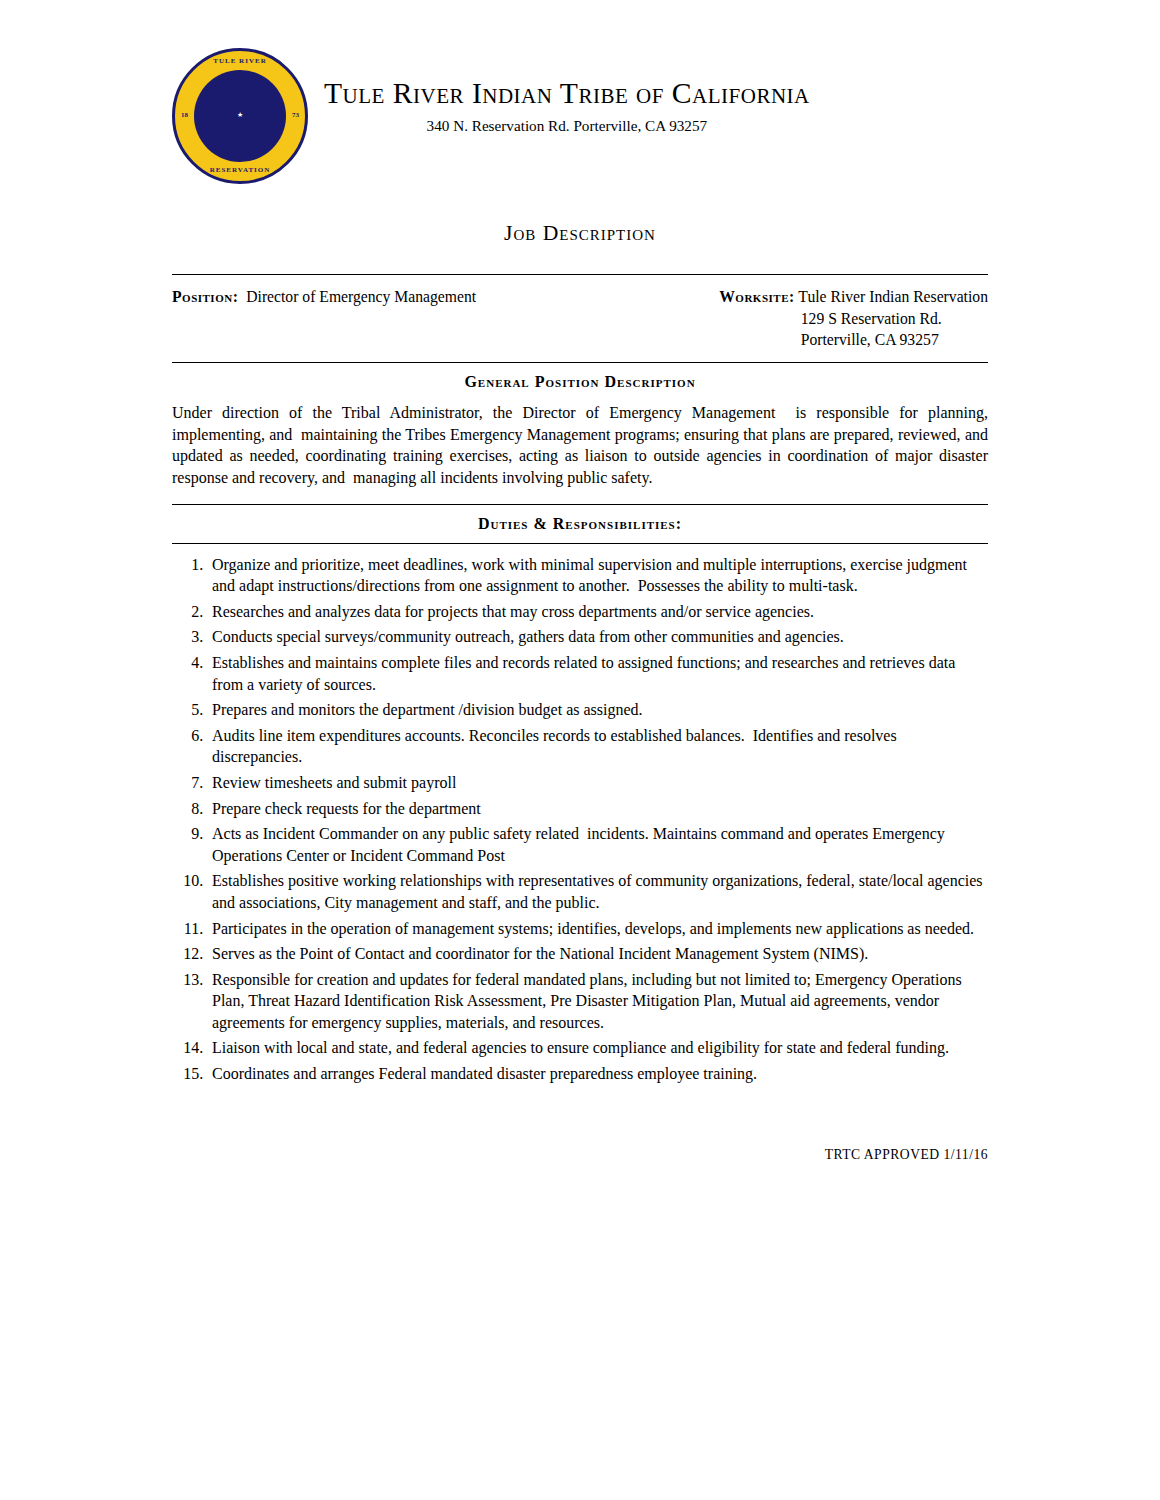TULE RIVER 18 73 RESERVATION ★
Tule River Indian Tribe of California
340 N. Reservation Rd. Porterville, CA 93257
Job Description
Position: Director of Emergency Management
Worksite: Tule River Indian Reservation
129 S Reservation Rd.
Porterville, CA 93257
General Position Description
Under direction of the Tribal Administrator, the Director of Emergency Management is responsible for planning, implementing, and maintaining the Tribes Emergency Management programs; ensuring that plans are prepared, reviewed, and updated as needed, coordinating training exercises, acting as liaison to outside agencies in coordination of major disaster response and recovery, and managing all incidents involving public safety.
Duties & Responsibilities:
Organize and prioritize, meet deadlines, work with minimal supervision and multiple interruptions, exercise judgment and adapt instructions/directions from one assignment to another. Possesses the ability to multi-task.
Researches and analyzes data for projects that may cross departments and/or service agencies.
Conducts special surveys/community outreach, gathers data from other communities and agencies.
Establishes and maintains complete files and records related to assigned functions; and researches and retrieves data from a variety of sources.
Prepares and monitors the department /division budget as assigned.
Audits line item expenditures accounts. Reconciles records to established balances. Identifies and resolves discrepancies.
Review timesheets and submit payroll
Prepare check requests for the department
Acts as Incident Commander on any public safety related incidents. Maintains command and operates Emergency Operations Center or Incident Command Post
Establishes positive working relationships with representatives of community organizations, federal, state/local agencies and associations, City management and staff, and the public.
Participates in the operation of management systems; identifies, develops, and implements new applications as needed.
Serves as the Point of Contact and coordinator for the National Incident Management System (NIMS).
Responsible for creation and updates for federal mandated plans, including but not limited to; Emergency Operations Plan, Threat Hazard Identification Risk Assessment, Pre Disaster Mitigation Plan, Mutual aid agreements, vendor agreements for emergency supplies, materials, and resources.
Liaison with local and state, and federal agencies to ensure compliance and eligibility for state and federal funding.
Coordinates and arranges Federal mandated disaster preparedness employee training.
TRTC APPROVED 1/11/16